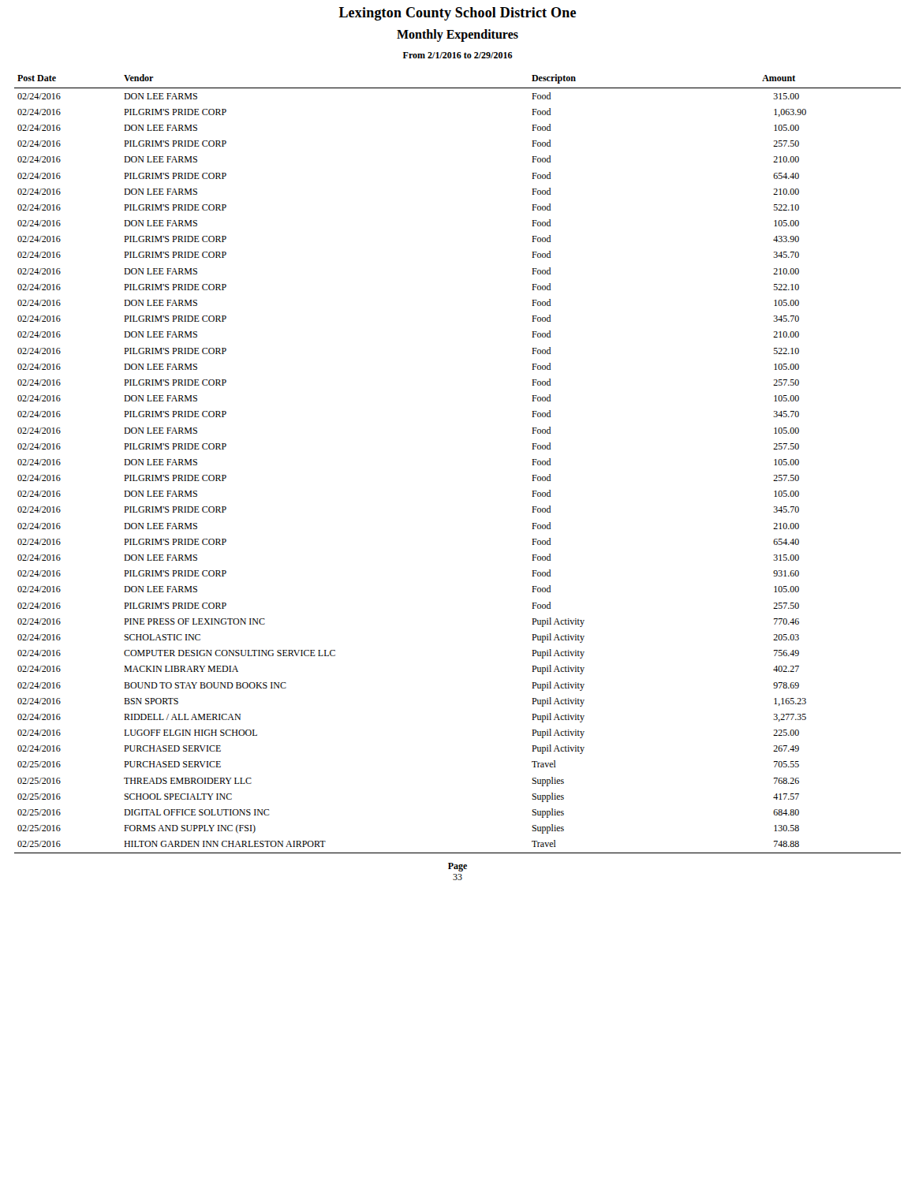Lexington County School District One
Monthly Expenditures
From 2/1/2016 to 2/29/2016
| Post Date | Vendor | Descripton | Amount |
| --- | --- | --- | --- |
| 02/24/2016 | DON LEE FARMS | Food | 315.00 |
| 02/24/2016 | PILGRIM'S PRIDE CORP | Food | 1,063.90 |
| 02/24/2016 | DON LEE FARMS | Food | 105.00 |
| 02/24/2016 | PILGRIM'S PRIDE CORP | Food | 257.50 |
| 02/24/2016 | DON LEE FARMS | Food | 210.00 |
| 02/24/2016 | PILGRIM'S PRIDE CORP | Food | 654.40 |
| 02/24/2016 | DON LEE FARMS | Food | 210.00 |
| 02/24/2016 | PILGRIM'S PRIDE CORP | Food | 522.10 |
| 02/24/2016 | DON LEE FARMS | Food | 105.00 |
| 02/24/2016 | PILGRIM'S PRIDE CORP | Food | 433.90 |
| 02/24/2016 | PILGRIM'S PRIDE CORP | Food | 345.70 |
| 02/24/2016 | DON LEE FARMS | Food | 210.00 |
| 02/24/2016 | PILGRIM'S PRIDE CORP | Food | 522.10 |
| 02/24/2016 | DON LEE FARMS | Food | 105.00 |
| 02/24/2016 | PILGRIM'S PRIDE CORP | Food | 345.70 |
| 02/24/2016 | DON LEE FARMS | Food | 210.00 |
| 02/24/2016 | PILGRIM'S PRIDE CORP | Food | 522.10 |
| 02/24/2016 | DON LEE FARMS | Food | 105.00 |
| 02/24/2016 | PILGRIM'S PRIDE CORP | Food | 257.50 |
| 02/24/2016 | DON LEE FARMS | Food | 105.00 |
| 02/24/2016 | PILGRIM'S PRIDE CORP | Food | 345.70 |
| 02/24/2016 | DON LEE FARMS | Food | 105.00 |
| 02/24/2016 | PILGRIM'S PRIDE CORP | Food | 257.50 |
| 02/24/2016 | DON LEE FARMS | Food | 105.00 |
| 02/24/2016 | PILGRIM'S PRIDE CORP | Food | 257.50 |
| 02/24/2016 | DON LEE FARMS | Food | 105.00 |
| 02/24/2016 | PILGRIM'S PRIDE CORP | Food | 345.70 |
| 02/24/2016 | DON LEE FARMS | Food | 210.00 |
| 02/24/2016 | PILGRIM'S PRIDE CORP | Food | 654.40 |
| 02/24/2016 | DON LEE FARMS | Food | 315.00 |
| 02/24/2016 | PILGRIM'S PRIDE CORP | Food | 931.60 |
| 02/24/2016 | DON LEE FARMS | Food | 105.00 |
| 02/24/2016 | PILGRIM'S PRIDE CORP | Food | 257.50 |
| 02/24/2016 | PINE PRESS OF LEXINGTON INC | Pupil Activity | 770.46 |
| 02/24/2016 | SCHOLASTIC INC | Pupil Activity | 205.03 |
| 02/24/2016 | COMPUTER DESIGN CONSULTING SERVICE LLC | Pupil Activity | 756.49 |
| 02/24/2016 | MACKIN LIBRARY MEDIA | Pupil Activity | 402.27 |
| 02/24/2016 | BOUND TO STAY BOUND BOOKS INC | Pupil Activity | 978.69 |
| 02/24/2016 | BSN SPORTS | Pupil Activity | 1,165.23 |
| 02/24/2016 | RIDDELL / ALL AMERICAN | Pupil Activity | 3,277.35 |
| 02/24/2016 | LUGOFF ELGIN HIGH SCHOOL | Pupil Activity | 225.00 |
| 02/24/2016 | PURCHASED SERVICE | Pupil Activity | 267.49 |
| 02/25/2016 | PURCHASED SERVICE | Travel | 705.55 |
| 02/25/2016 | THREADS EMBROIDERY LLC | Supplies | 768.26 |
| 02/25/2016 | SCHOOL SPECIALTY INC | Supplies | 417.57 |
| 02/25/2016 | DIGITAL OFFICE SOLUTIONS INC | Supplies | 684.80 |
| 02/25/2016 | FORMS AND SUPPLY INC (FSI) | Supplies | 130.58 |
| 02/25/2016 | HILTON GARDEN INN CHARLESTON AIRPORT | Travel | 748.88 |
Page
33